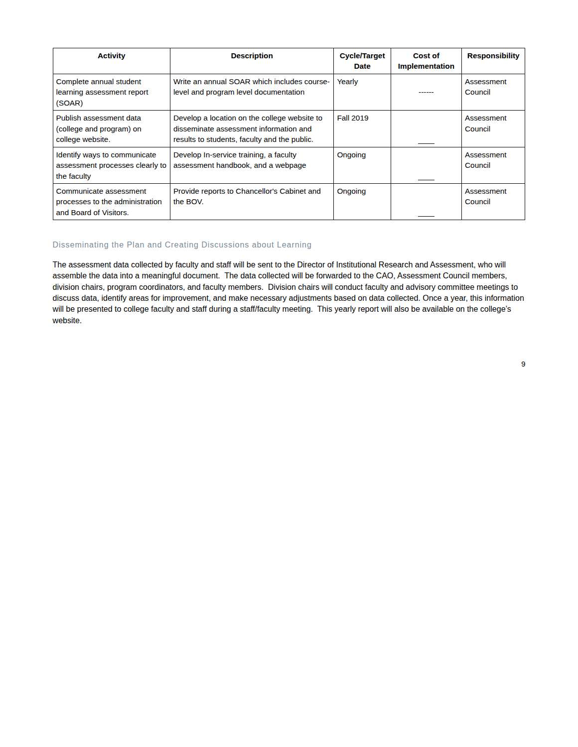| Activity | Description | Cycle/Target Date | Cost of Implementation | Responsibility |
| --- | --- | --- | --- | --- |
| Complete annual student learning assessment report (SOAR) | Write an annual SOAR which includes course-level and program level documentation | Yearly | ------ | Assessment Council |
| Publish assessment data (college and program) on college website. | Develop a location on the college website to disseminate assessment information and results to students, faculty and the public. | Fall 2019 | | Assessment Council |
| Identify ways to communicate assessment processes clearly to the faculty | Develop In-service training, a faculty assessment handbook, and a webpage | Ongoing | | Assessment Council |
| Communicate assessment processes to the administration and Board of Visitors. | Provide reports to Chancellor's Cabinet and the BOV. | Ongoing | | Assessment Council |
Disseminating the Plan and Creating Discussions about Learning
The assessment data collected by faculty and staff will be sent to the Director of Institutional Research and Assessment, who will assemble the data into a meaningful document. The data collected will be forwarded to the CAO, Assessment Council members, division chairs, program coordinators, and faculty members. Division chairs will conduct faculty and advisory committee meetings to discuss data, identify areas for improvement, and make necessary adjustments based on data collected. Once a year, this information will be presented to college faculty and staff during a staff/faculty meeting. This yearly report will also be available on the college’s website.
9